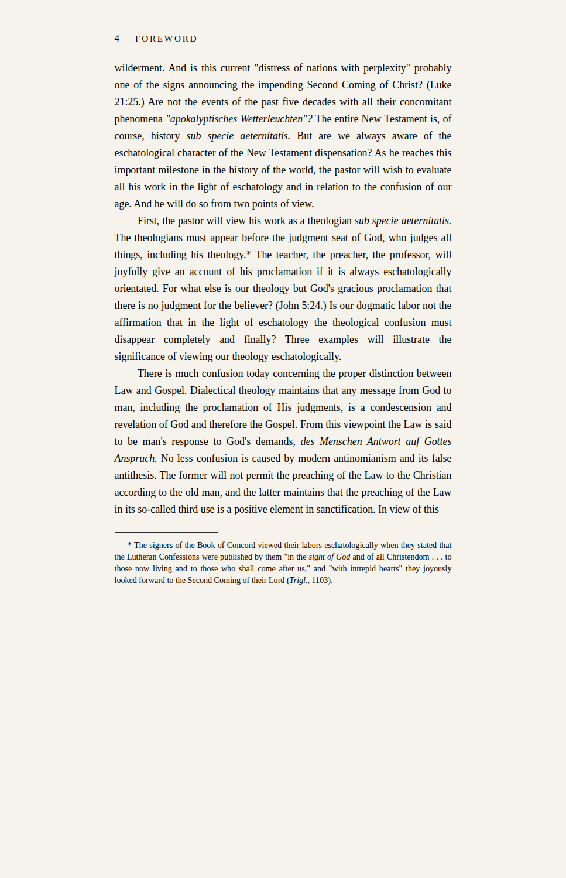4 FOREWORD
wilderment. And is this current "distress of nations with perplexity" probably one of the signs announcing the impending Second Coming of Christ? (Luke 21:25.) Are not the events of the past five decades with all their concomitant phenomena "apokalyptisches Wetterleuchten"? The entire New Testament is, of course, history sub specie aeternitatis. But are we always aware of the eschatological character of the New Testament dispensation? As he reaches this important milestone in the history of the world, the pastor will wish to evaluate all his work in the light of eschatology and in relation to the confusion of our age. And he will do so from two points of view.
First, the pastor will view his work as a theologian sub specie aeternitatis. The theologians must appear before the judgment seat of God, who judges all things, including his theology.* The teacher, the preacher, the professor, will joyfully give an account of his proclamation if it is always eschatologically orientated. For what else is our theology but God's gracious proclamation that there is no judgment for the believer? (John 5:24.) Is our dogmatic labor not the affirmation that in the light of eschatology the theological confusion must disappear completely and finally? Three examples will illustrate the significance of viewing our theology eschatologically.
There is much confusion today concerning the proper distinction between Law and Gospel. Dialectical theology maintains that any message from God to man, including the proclamation of His judgments, is a condescension and revelation of God and therefore the Gospel. From this viewpoint the Law is said to be man's response to God's demands, des Menschen Antwort auf Gottes Anspruch. No less confusion is caused by modern antinomianism and its false antithesis. The former will not permit the preaching of the Law to the Christian according to the old man, and the latter maintains that the preaching of the Law in its so-called third use is a positive element in sanctification. In view of this
* The signers of the Book of Concord viewed their labors eschatologically when they stated that the Lutheran Confessions were published by them "in the sight of God and of all Christendom . . . to those now living and to those who shall come after us," and "with intrepid hearts" they joyously looked forward to the Second Coming of their Lord (Trigl., 1103).